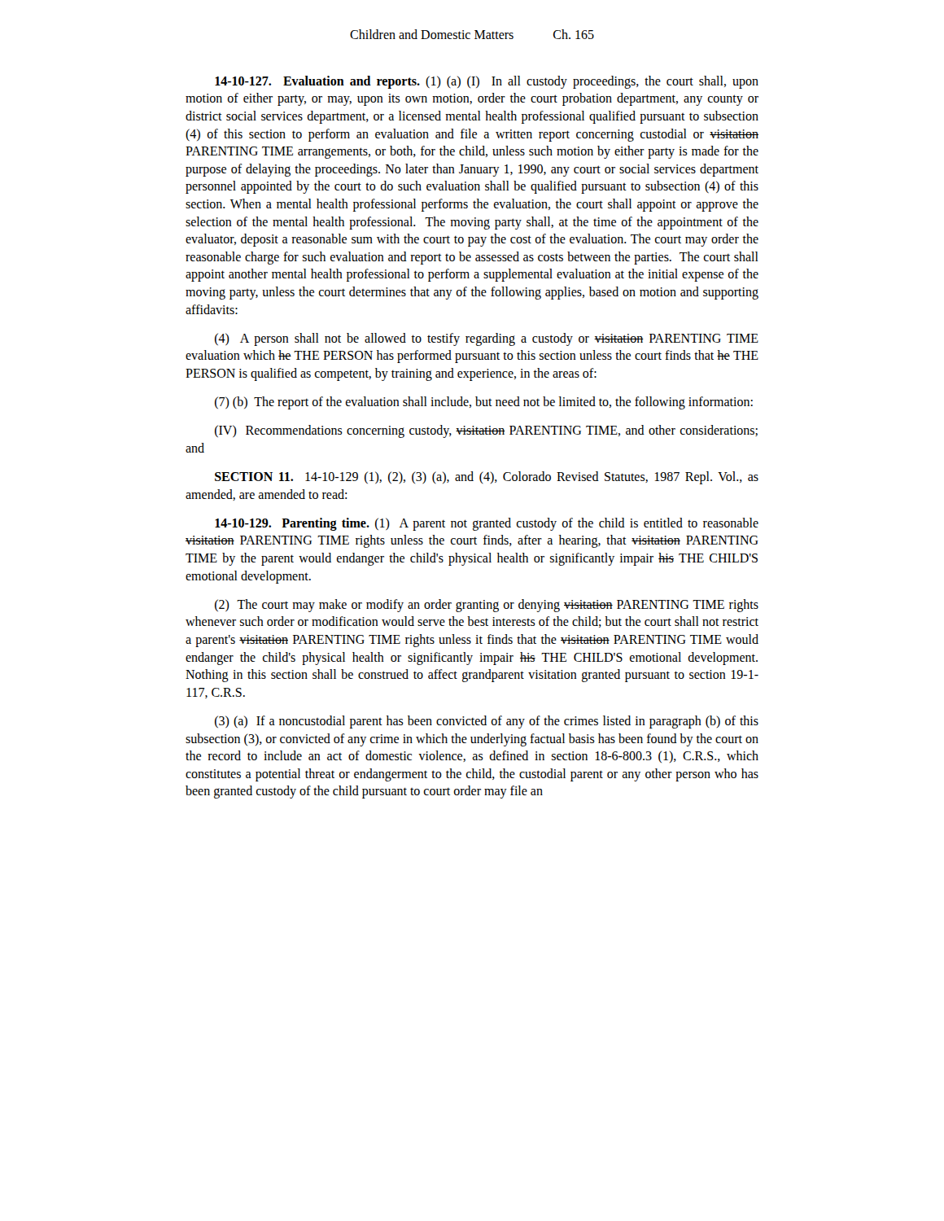Children and Domestic Matters Ch. 165
14-10-127. Evaluation and reports. (1) (a) (I) In all custody proceedings, the court shall, upon motion of either party, or may, upon its own motion, order the court probation department, any county or district social services department, or a licensed mental health professional qualified pursuant to subsection (4) of this section to perform an evaluation and file a written report concerning custodial or visitation PARENTING TIME arrangements, or both, for the child, unless such motion by either party is made for the purpose of delaying the proceedings. No later than January 1, 1990, any court or social services department personnel appointed by the court to do such evaluation shall be qualified pursuant to subsection (4) of this section. When a mental health professional performs the evaluation, the court shall appoint or approve the selection of the mental health professional. The moving party shall, at the time of the appointment of the evaluator, deposit a reasonable sum with the court to pay the cost of the evaluation. The court may order the reasonable charge for such evaluation and report to be assessed as costs between the parties. The court shall appoint another mental health professional to perform a supplemental evaluation at the initial expense of the moving party, unless the court determines that any of the following applies, based on motion and supporting affidavits:
(4) A person shall not be allowed to testify regarding a custody or visitation PARENTING TIME evaluation which he THE PERSON has performed pursuant to this section unless the court finds that he THE PERSON is qualified as competent, by training and experience, in the areas of:
(7) (b) The report of the evaluation shall include, but need not be limited to, the following information:
(IV) Recommendations concerning custody, visitation PARENTING TIME, and other considerations; and
SECTION 11. 14-10-129 (1), (2), (3) (a), and (4), Colorado Revised Statutes, 1987 Repl. Vol., as amended, are amended to read:
14-10-129. Parenting time. (1) A parent not granted custody of the child is entitled to reasonable visitation PARENTING TIME rights unless the court finds, after a hearing, that visitation PARENTING TIME by the parent would endanger the child's physical health or significantly impair his THE CHILD'S emotional development.
(2) The court may make or modify an order granting or denying visitation PARENTING TIME rights whenever such order or modification would serve the best interests of the child; but the court shall not restrict a parent's visitation PARENTING TIME rights unless it finds that the visitation PARENTING TIME would endanger the child's physical health or significantly impair his THE CHILD'S emotional development. Nothing in this section shall be construed to affect grandparent visitation granted pursuant to section 19-1-117, C.R.S.
(3) (a) If a noncustodial parent has been convicted of any of the crimes listed in paragraph (b) of this subsection (3), or convicted of any crime in which the underlying factual basis has been found by the court on the record to include an act of domestic violence, as defined in section 18-6-800.3 (1), C.R.S., which constitutes a potential threat or endangerment to the child, the custodial parent or any other person who has been granted custody of the child pursuant to court order may file an